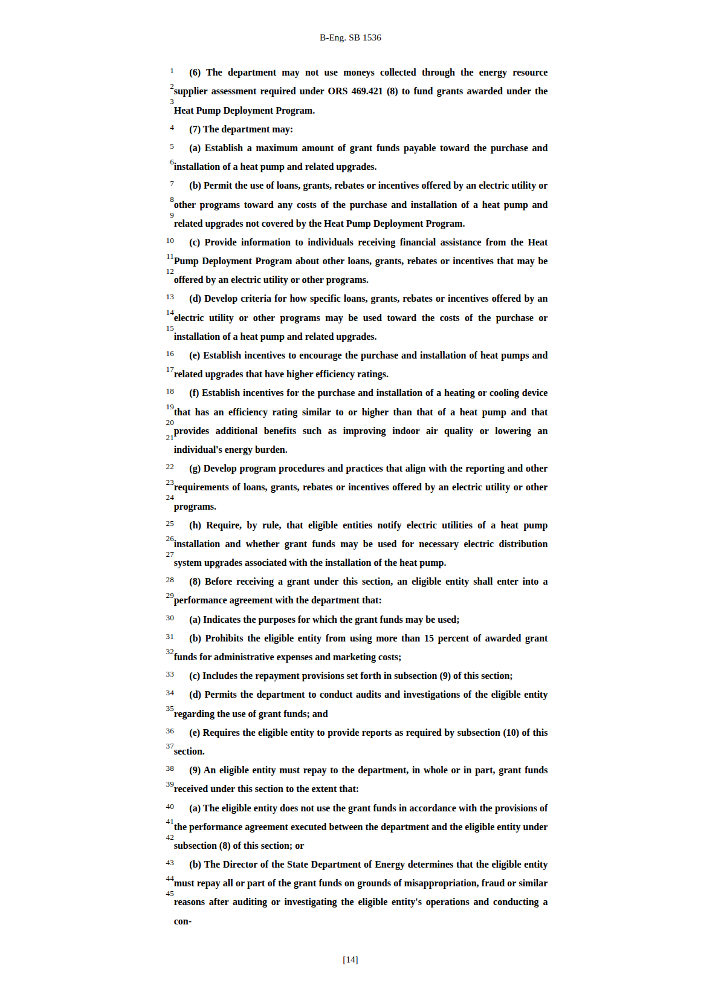B-Eng. SB 1536
| 1 2 3 | (6) The department may not use moneys collected through the energy resource supplier assessment required under ORS 469.421 (8) to fund grants awarded under the Heat Pump Deployment Program. |
| 4 | (7) The department may: |
| 5 6 | (a) Establish a maximum amount of grant funds payable toward the purchase and installation of a heat pump and related upgrades. |
| 7 8 9 | (b) Permit the use of loans, grants, rebates or incentives offered by an electric utility or other programs toward any costs of the purchase and installation of a heat pump and related upgrades not covered by the Heat Pump Deployment Program. |
| 10 11 12 | (c) Provide information to individuals receiving financial assistance from the Heat Pump Deployment Program about other loans, grants, rebates or incentives that may be offered by an electric utility or other programs. |
| 13 14 15 | (d) Develop criteria for how specific loans, grants, rebates or incentives offered by an electric utility or other programs may be used toward the costs of the purchase or installation of a heat pump and related upgrades. |
| 16 17 | (e) Establish incentives to encourage the purchase and installation of heat pumps and related upgrades that have higher efficiency ratings. |
| 18 19 20 21 | (f) Establish incentives for the purchase and installation of a heating or cooling device that has an efficiency rating similar to or higher than that of a heat pump and that provides additional benefits such as improving indoor air quality or lowering an individual's energy burden. |
| 22 23 24 | (g) Develop program procedures and practices that align with the reporting and other requirements of loans, grants, rebates or incentives offered by an electric utility or other programs. |
| 25 26 27 | (h) Require, by rule, that eligible entities notify electric utilities of a heat pump installation and whether grant funds may be used for necessary electric distribution system upgrades associated with the installation of the heat pump. |
| 28 29 | (8) Before receiving a grant under this section, an eligible entity shall enter into a performance agreement with the department that: |
| 30 | (a) Indicates the purposes for which the grant funds may be used; |
| 31 32 | (b) Prohibits the eligible entity from using more than 15 percent of awarded grant funds for administrative expenses and marketing costs; |
| 33 | (c) Includes the repayment provisions set forth in subsection (9) of this section; |
| 34 35 | (d) Permits the department to conduct audits and investigations of the eligible entity regarding the use of grant funds; and |
| 36 37 | (e) Requires the eligible entity to provide reports as required by subsection (10) of this section. |
| 38 39 | (9) An eligible entity must repay to the department, in whole or in part, grant funds received under this section to the extent that: |
| 40 41 42 | (a) The eligible entity does not use the grant funds in accordance with the provisions of the performance agreement executed between the department and the eligible entity under subsection (8) of this section; or |
| 43 44 45 | (b) The Director of the State Department of Energy determines that the eligible entity must repay all or part of the grant funds on grounds of misappropriation, fraud or similar reasons after auditing or investigating the eligible entity's operations and conducting a con- |
[14]